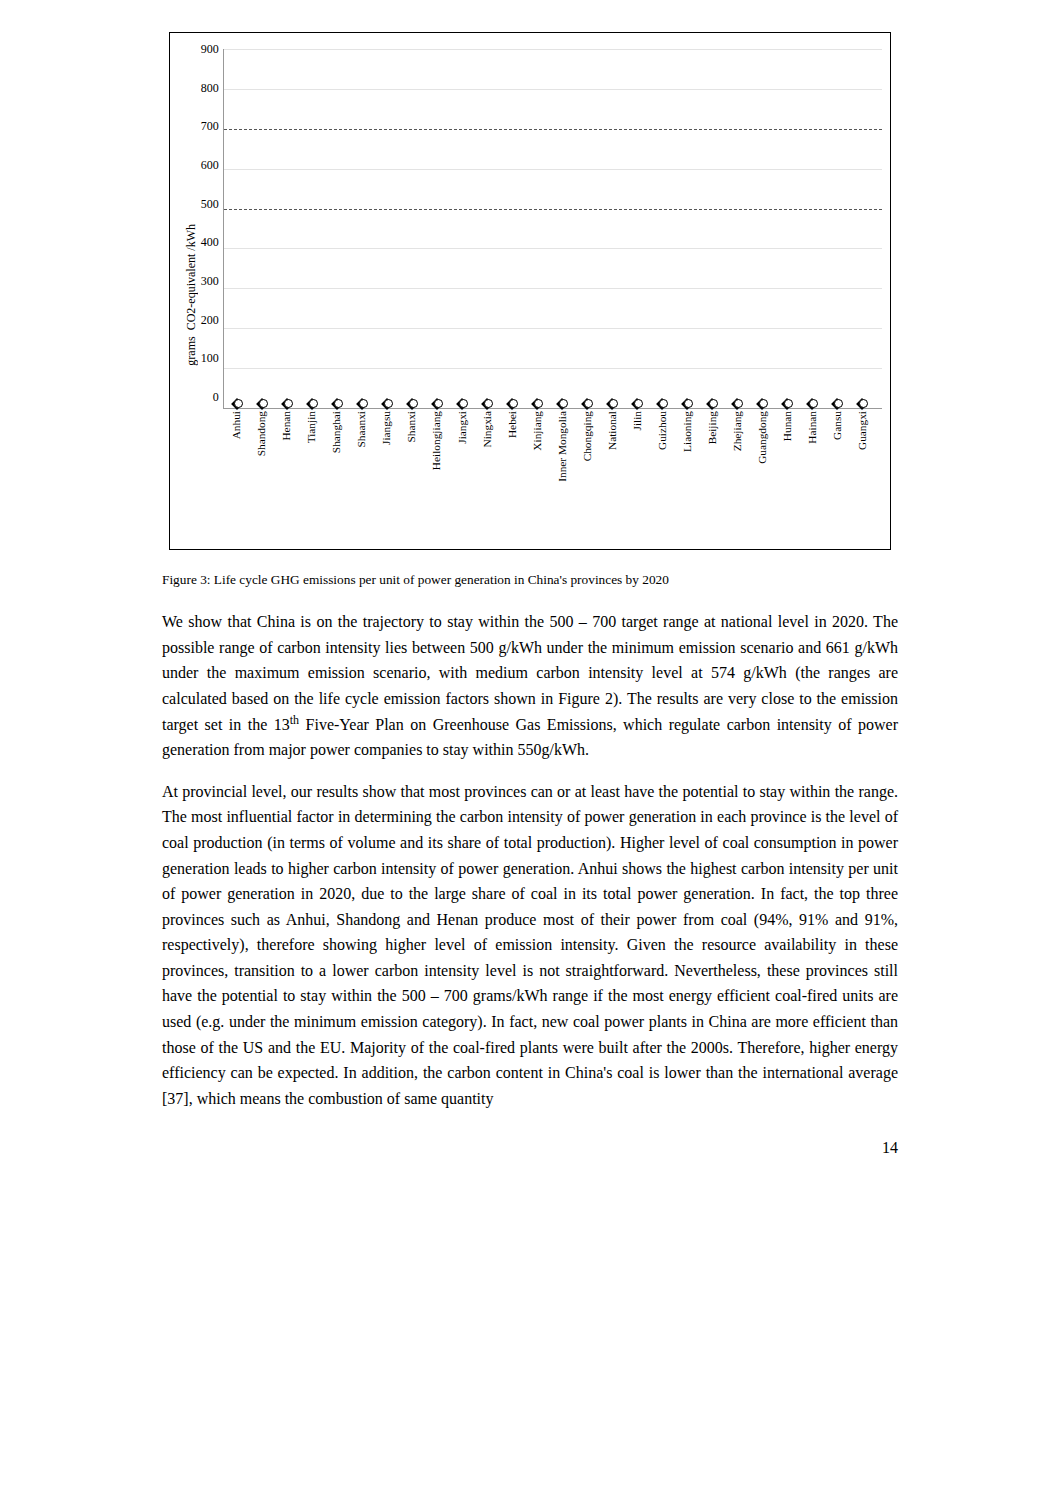grams CO2-equivalent /kWh
900 800 700 600 500 400 300 200 100 0
Anhui Shandong Henan Tianjin Shanghai Shaanxi Jiangsu Shanxi Heilongjiang Jiangxi Ningxia Hebei Xinjiang Inner Mongolia Chongqing National Jilin Guizhou Liaoning Beijing Zhejiang Guangdong Hunan Hainan Gansu Guangxi
Figure 3: Life cycle GHG emissions per unit of power generation in China's provinces by 2020
We show that China is on the trajectory to stay within the 500 – 700 target range at national level in 2020. The possible range of carbon intensity lies between 500 g/kWh under the minimum emission scenario and 661 g/kWh under the maximum emission scenario, with medium carbon intensity level at 574 g/kWh (the ranges are calculated based on the life cycle emission factors shown in Figure 2). The results are very close to the emission target set in the 13th Five-Year Plan on Greenhouse Gas Emissions, which regulate carbon intensity of power generation from major power companies to stay within 550g/kWh.
At provincial level, our results show that most provinces can or at least have the potential to stay within the range. The most influential factor in determining the carbon intensity of power generation in each province is the level of coal production (in terms of volume and its share of total production). Higher level of coal consumption in power generation leads to higher carbon intensity of power generation. Anhui shows the highest carbon intensity per unit of power generation in 2020, due to the large share of coal in its total power generation. In fact, the top three provinces such as Anhui, Shandong and Henan produce most of their power from coal (94%, 91% and 91%, respectively), therefore showing higher level of emission intensity. Given the resource availability in these provinces, transition to a lower carbon intensity level is not straightforward. Nevertheless, these provinces still have the potential to stay within the 500 – 700 grams/kWh range if the most energy efficient coal-fired units are used (e.g. under the minimum emission category). In fact, new coal power plants in China are more efficient than those of the US and the EU. Majority of the coal-fired plants were built after the 2000s. Therefore, higher energy efficiency can be expected. In addition, the carbon content in China's coal is lower than the international average [37], which means the combustion of same quantity
14